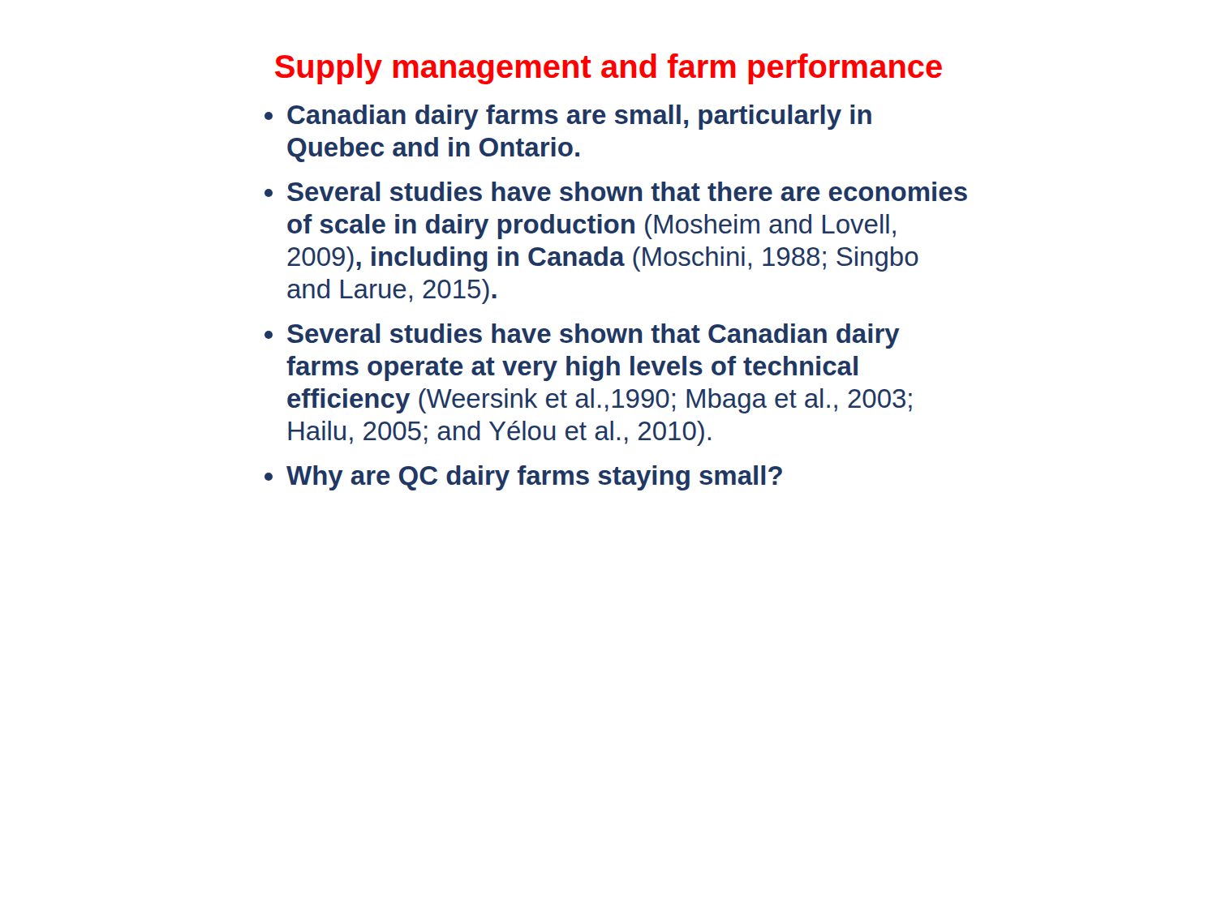Supply management and farm performance
Canadian dairy farms are small, particularly in Quebec and in Ontario.
Several studies have shown that there are economies of scale in dairy production (Mosheim and Lovell, 2009), including in Canada (Moschini, 1988; Singbo and Larue, 2015).
Several studies have shown that Canadian dairy farms operate at very high levels of technical efficiency (Weersink et al.,1990; Mbaga et al., 2003; Hailu, 2005; and Yélou et al., 2010).
Why are QC dairy farms staying small?